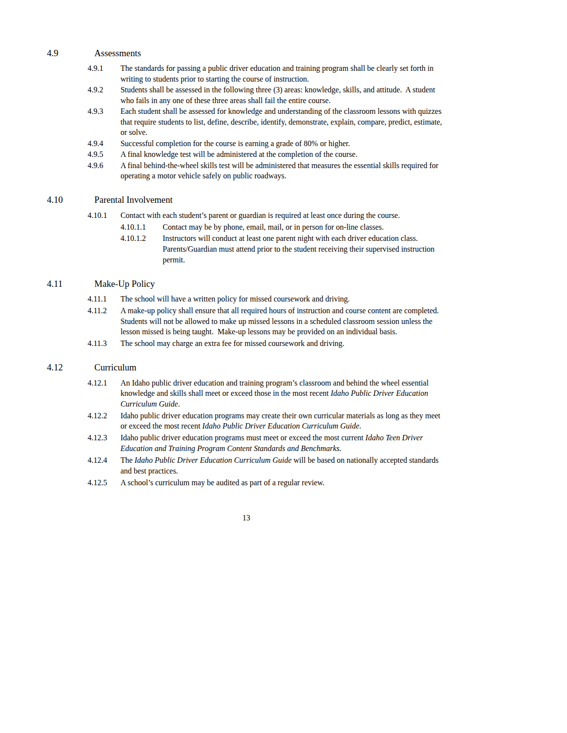4.9
Assessments
4.9.1
The standards for passing a public driver education and training program shall be clearly set forth in writing to students prior to starting the course of instruction.
4.9.2
Students shall be assessed in the following three (3) areas: knowledge, skills, and attitude. A student who fails in any one of these three areas shall fail the entire course.
4.9.3
Each student shall be assessed for knowledge and understanding of the classroom lessons with quizzes that require students to list, define, describe, identify, demonstrate, explain, compare, predict, estimate, or solve.
4.9.4
Successful completion for the course is earning a grade of 80% or higher.
4.9.5
A final knowledge test will be administered at the completion of the course.
4.9.6
A final behind-the-wheel skills test will be administered that measures the essential skills required for operating a motor vehicle safely on public roadways.
4.10
Parental Involvement
4.10.1
Contact with each student’s parent or guardian is required at least once during the course.
4.10.1.1
Contact may be by phone, email, mail, or in person for on-line classes.
4.10.1.2
Instructors will conduct at least one parent night with each driver education class. Parents/Guardian must attend prior to the student receiving their supervised instruction permit.
4.11
Make-Up Policy
4.11.1
The school will have a written policy for missed coursework and driving.
4.11.2
A make-up policy shall ensure that all required hours of instruction and course content are completed. Students will not be allowed to make up missed lessons in a scheduled classroom session unless the lesson missed is being taught. Make-up lessons may be provided on an individual basis.
4.11.3
The school may charge an extra fee for missed coursework and driving.
4.12
Curriculum
4.12.1
An Idaho public driver education and training program’s classroom and behind the wheel essential knowledge and skills shall meet or exceed those in the most recent Idaho Public Driver Education Curriculum Guide.
4.12.2
Idaho public driver education programs may create their own curricular materials as long as they meet or exceed the most recent Idaho Public Driver Education Curriculum Guide.
4.12.3
Idaho public driver education programs must meet or exceed the most current Idaho Teen Driver Education and Training Program Content Standards and Benchmarks.
4.12.4
The Idaho Public Driver Education Curriculum Guide will be based on nationally accepted standards and best practices.
4.12.5
A school’s curriculum may be audited as part of a regular review.
13